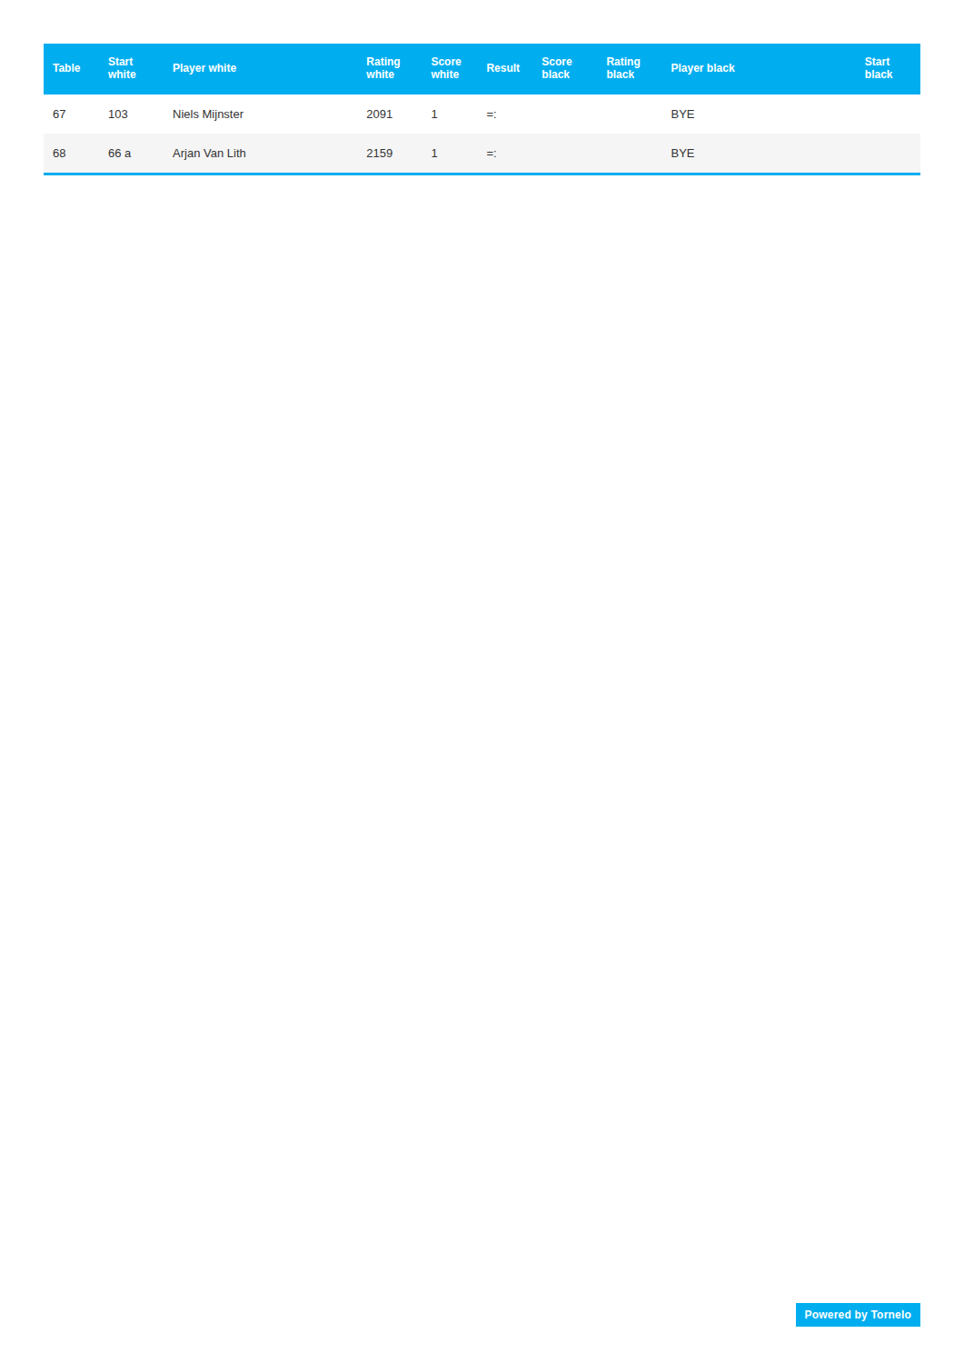| Table | Start white | Player white | Rating white | Score white | Result | Score black | Rating black | Player black | Start black |
| --- | --- | --- | --- | --- | --- | --- | --- | --- | --- |
| 67 | 103 | Niels Mijnster | 2091 | 1 | =: | | | BYE | |
| 68 | 66 a | Arjan Van Lith | 2159 | 1 | =: | | | BYE | |
Powered by Tornelo